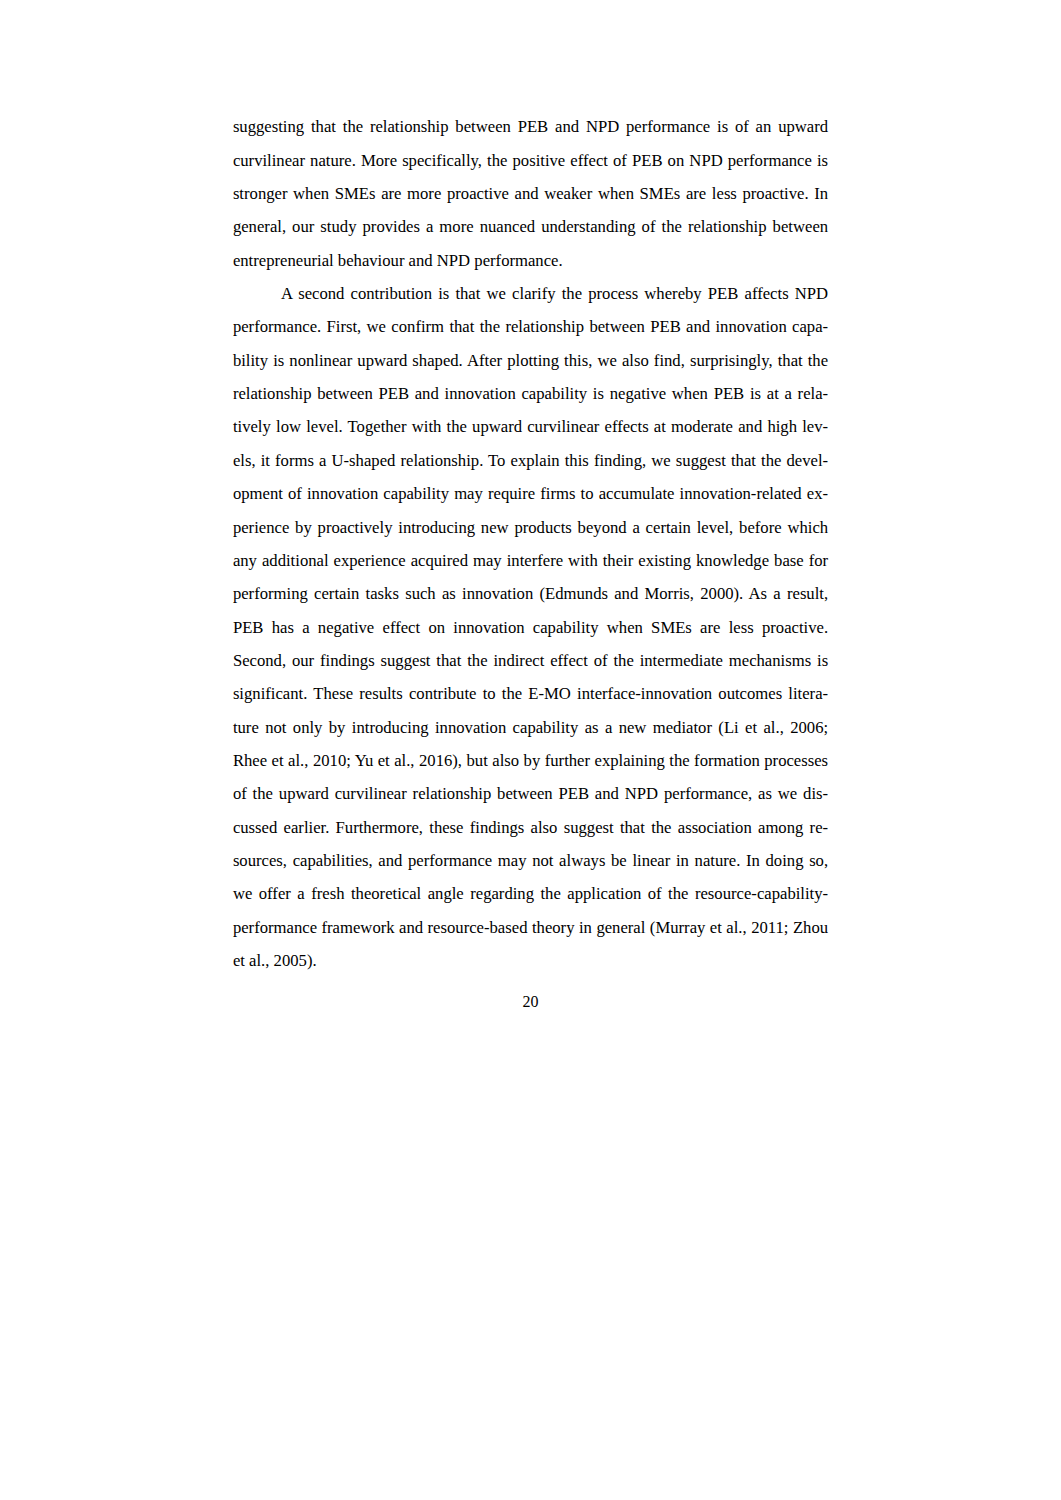suggesting that the relationship between PEB and NPD performance is of an upward curvilinear nature. More specifically, the positive effect of PEB on NPD performance is stronger when SMEs are more proactive and weaker when SMEs are less proactive. In general, our study provides a more nuanced understanding of the relationship between entrepreneurial behaviour and NPD performance.
A second contribution is that we clarify the process whereby PEB affects NPD performance. First, we confirm that the relationship between PEB and innovation capability is nonlinear upward shaped. After plotting this, we also find, surprisingly, that the relationship between PEB and innovation capability is negative when PEB is at a relatively low level. Together with the upward curvilinear effects at moderate and high levels, it forms a U-shaped relationship. To explain this finding, we suggest that the development of innovation capability may require firms to accumulate innovation-related experience by proactively introducing new products beyond a certain level, before which any additional experience acquired may interfere with their existing knowledge base for performing certain tasks such as innovation (Edmunds and Morris, 2000). As a result, PEB has a negative effect on innovation capability when SMEs are less proactive. Second, our findings suggest that the indirect effect of the intermediate mechanisms is significant. These results contribute to the E-MO interface-innovation outcomes literature not only by introducing innovation capability as a new mediator (Li et al., 2006; Rhee et al., 2010; Yu et al., 2016), but also by further explaining the formation processes of the upward curvilinear relationship between PEB and NPD performance, as we discussed earlier. Furthermore, these findings also suggest that the association among resources, capabilities, and performance may not always be linear in nature. In doing so, we offer a fresh theoretical angle regarding the application of the resource-capability-performance framework and resource-based theory in general (Murray et al., 2011; Zhou et al., 2005).
20